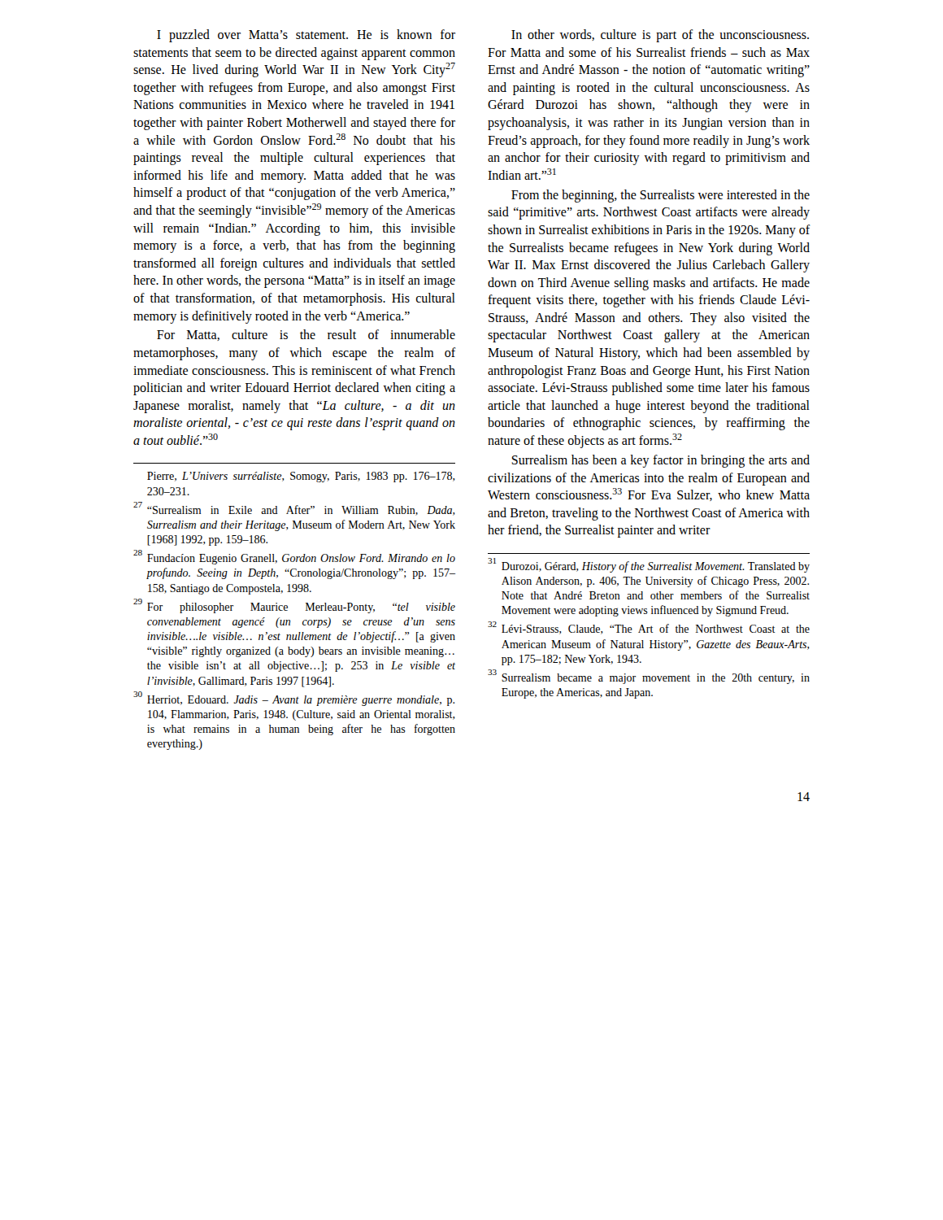I puzzled over Matta’s statement. He is known for statements that seem to be directed against apparent common sense. He lived during World War II in New York City27 together with refugees from Europe, and also amongst First Nations communities in Mexico where he traveled in 1941 together with painter Robert Motherwell and stayed there for a while with Gordon Onslow Ford.28 No doubt that his paintings reveal the multiple cultural experiences that informed his life and memory. Matta added that he was himself a product of that “conjugation of the verb America,” and that the seemingly “invisible”29 memory of the Americas will remain “Indian.” According to him, this invisible memory is a force, a verb, that has from the beginning transformed all foreign cultures and individuals that settled here. In other words, the persona “Matta” is in itself an image of that transformation, of that metamorphosis. His cultural memory is definitively rooted in the verb “America.”
For Matta, culture is the result of innumerable metamorphoses, many of which escape the realm of immediate consciousness. This is reminiscent of what French politician and writer Edouard Herriot declared when citing a Japanese moralist, namely that “La culture, - a dit un moraliste oriental, - c’est ce qui reste dans l’esprit quand on a tout oublié.”30
Pierre, L’Univers surréaliste, Somogy, Paris, 1983 pp. 176–178, 230–231.
27 “Surrealism in Exile and After” in William Rubin, Dada, Surrealism and their Heritage, Museum of Modern Art, New York [1968] 1992, pp. 159–186.
28 Fundacíon Eugenio Granell, Gordon Onslow Ford. Mirando en lo profundo. Seeing in Depth, “Cronologia/Chronology”; pp. 157–158, Santiago de Compostela, 1998.
29 For philosopher Maurice Merleau-Ponty, “tel visible convenablement agencé (un corps) se creuse d’un sens invisible….le visible… n’est nullement de l’objectif…” [a given “visible” rightly organized (a body) bears an invisible meaning… the visible isn’t at all objective…]; p. 253 in Le visible et l’invisible, Gallimard, Paris 1997 [1964].
30 Herriot, Edouard. Jadis – Avant la première guerre mondiale, p. 104, Flammarion, Paris, 1948. (Culture, said an Oriental moralist, is what remains in a human being after he has forgotten everything.)
In other words, culture is part of the unconsciousness. For Matta and some of his Surrealist friends – such as Max Ernst and André Masson - the notion of “automatic writing” and painting is rooted in the cultural unconsciousness. As Gérard Durozoi has shown, “although they were in psychoanalysis, it was rather in its Jungian version than in Freud’s approach, for they found more readily in Jung’s work an anchor for their curiosity with regard to primitivism and Indian art.”31
From the beginning, the Surrealists were interested in the said “primitive” arts. Northwest Coast artifacts were already shown in Surrealist exhibitions in Paris in the 1920s. Many of the Surrealists became refugees in New York during World War II. Max Ernst discovered the Julius Carlebach Gallery down on Third Avenue selling masks and artifacts. He made frequent visits there, together with his friends Claude Lévi-Strauss, André Masson and others. They also visited the spectacular Northwest Coast gallery at the American Museum of Natural History, which had been assembled by anthropologist Franz Boas and George Hunt, his First Nation associate. Lévi-Strauss published some time later his famous article that launched a huge interest beyond the traditional boundaries of ethnographic sciences, by reaffirming the nature of these objects as art forms.32
Surrealism has been a key factor in bringing the arts and civilizations of the Americas into the realm of European and Western consciousness.33 For Eva Sulzer, who knew Matta and Breton, traveling to the Northwest Coast of America with her friend, the Surrealist painter and writer
31 Durozoi, Gérard, History of the Surrealist Movement. Translated by Alison Anderson, p. 406, The University of Chicago Press, 2002. Note that André Breton and other members of the Surrealist Movement were adopting views influenced by Sigmund Freud.
32 Lévi-Strauss, Claude, “The Art of the Northwest Coast at the American Museum of Natural History”, Gazette des Beaux-Arts, pp. 175–182; New York, 1943.
33 Surrealism became a major movement in the 20th century, in Europe, the Americas, and Japan.
14